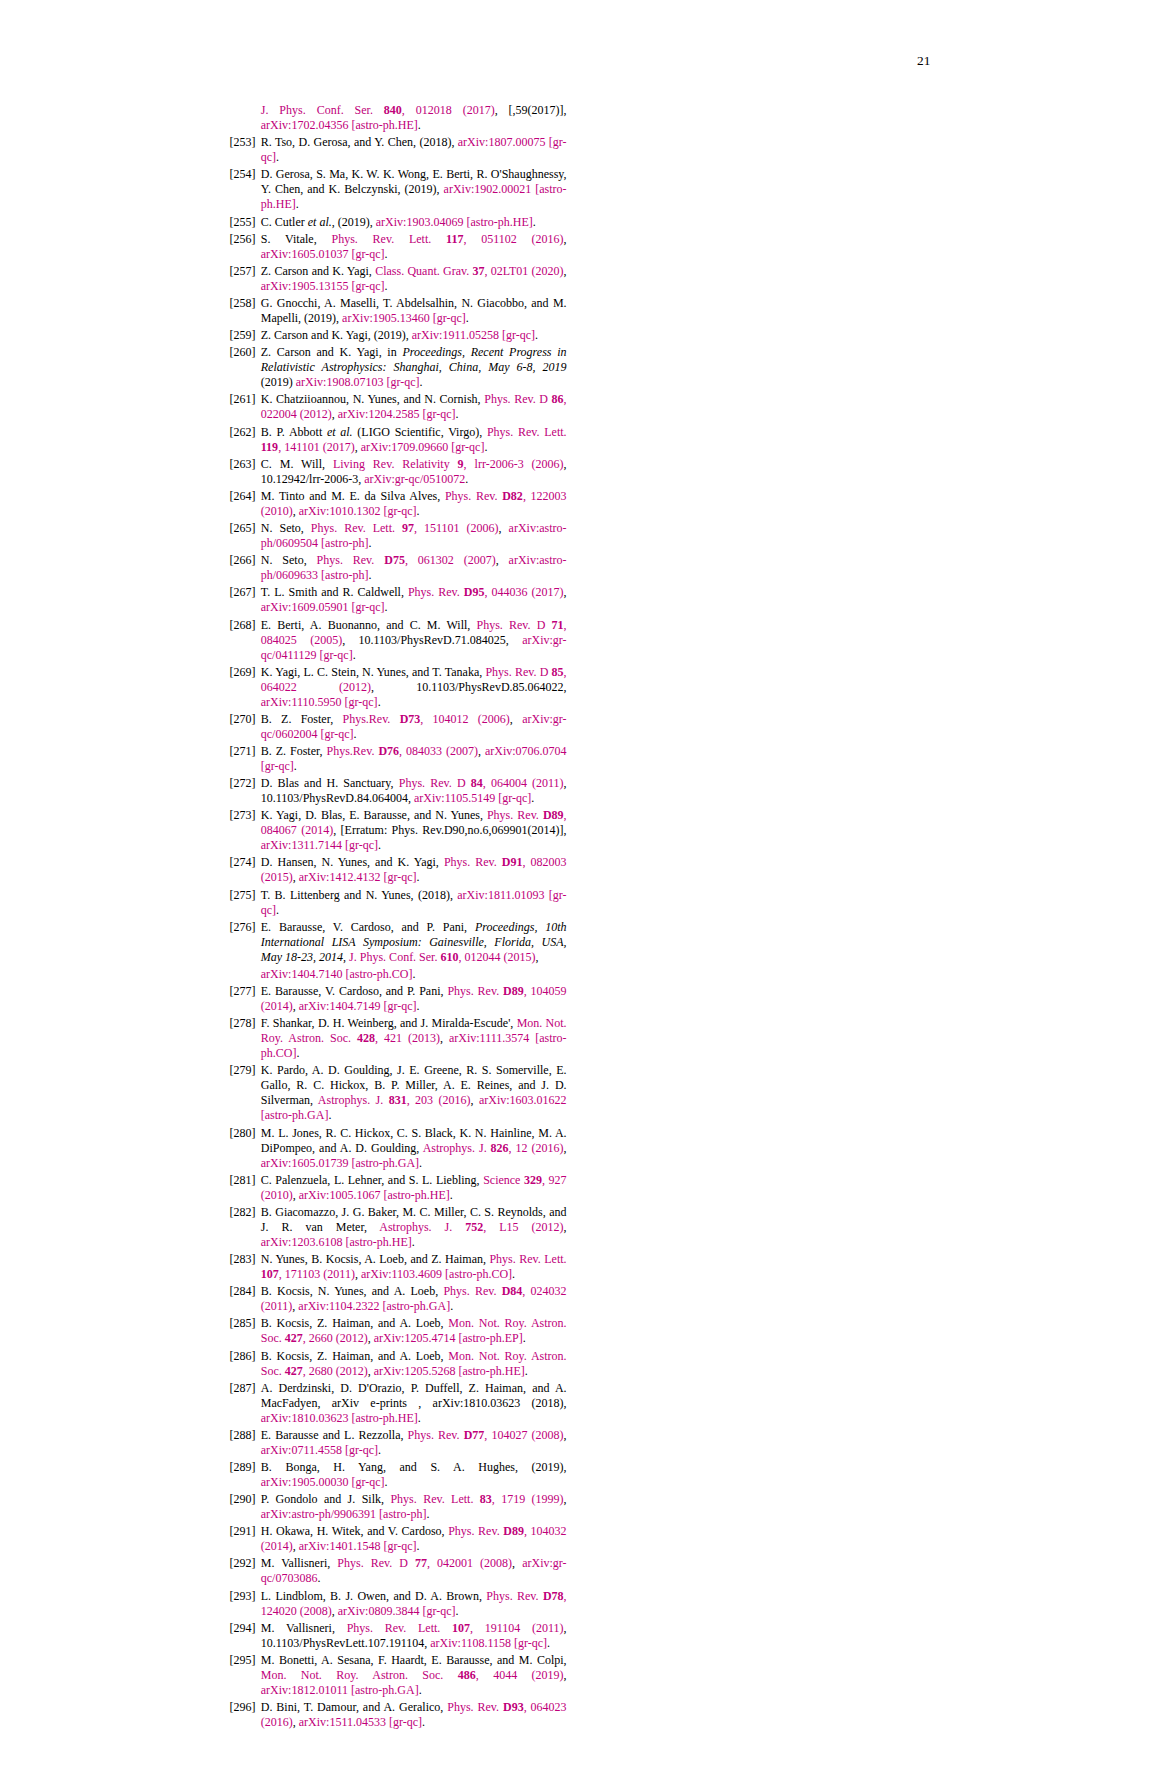21
J. Phys. Conf. Ser. 840, 012018 (2017), [,59(2017)], arXiv:1702.04356 [astro-ph.HE].
[253] R. Tso, D. Gerosa, and Y. Chen, (2018), arXiv:1807.00075 [gr-qc].
[254] D. Gerosa, S. Ma, K. W. K. Wong, E. Berti, R. O'Shaughnessy, Y. Chen, and K. Belczynski, (2019), arXiv:1902.00021 [astro-ph.HE].
[255] C. Cutler et al., (2019), arXiv:1903.04069 [astro-ph.HE].
[256] S. Vitale, Phys. Rev. Lett. 117, 051102 (2016), arXiv:1605.01037 [gr-qc].
[257] Z. Carson and K. Yagi, Class. Quant. Grav. 37, 02LT01 (2020), arXiv:1905.13155 [gr-qc].
[258] G. Gnocchi, A. Maselli, T. Abdelsalhin, N. Giacobbo, and M. Mapelli, (2019), arXiv:1905.13460 [gr-qc].
[259] Z. Carson and K. Yagi, (2019), arXiv:1911.05258 [gr-qc].
[260] Z. Carson and K. Yagi, in Proceedings, Recent Progress in Relativistic Astrophysics: Shanghai, China, May 6-8, 2019 (2019) arXiv:1908.07103 [gr-qc].
[261] K. Chatziioannou, N. Yunes, and N. Cornish, Phys. Rev. D 86, 022004 (2012), arXiv:1204.2585 [gr-qc].
[262] B. P. Abbott et al. (LIGO Scientific, Virgo), Phys. Rev. Lett. 119, 141101 (2017), arXiv:1709.09660 [gr-qc].
[263] C. M. Will, Living Rev. Relativity 9, lrr-2006-3 (2006), 10.12942/lrr-2006-3, arXiv:gr-qc/0510072.
[264] M. Tinto and M. E. da Silva Alves, Phys. Rev. D82, 122003 (2010), arXiv:1010.1302 [gr-qc].
[265] N. Seto, Phys. Rev. Lett. 97, 151101 (2006), arXiv:astro-ph/0609504 [astro-ph].
[266] N. Seto, Phys. Rev. D75, 061302 (2007), arXiv:astro-ph/0609633 [astro-ph].
[267] T. L. Smith and R. Caldwell, Phys. Rev. D95, 044036 (2017), arXiv:1609.05901 [gr-qc].
[268] E. Berti, A. Buonanno, and C. M. Will, Phys. Rev. D 71, 084025 (2005), 10.1103/PhysRevD.71.084025, arXiv:gr-qc/0411129 [gr-qc].
[269] K. Yagi, L. C. Stein, N. Yunes, and T. Tanaka, Phys. Rev. D 85, 064022 (2012), 10.1103/PhysRevD.85.064022, arXiv:1110.5950 [gr-qc].
[270] B. Z. Foster, Phys.Rev. D73, 104012 (2006), arXiv:gr-qc/0602004 [gr-qc].
[271] B. Z. Foster, Phys.Rev. D76, 084033 (2007), arXiv:0706.0704 [gr-qc].
[272] D. Blas and H. Sanctuary, Phys. Rev. D 84, 064004 (2011), 10.1103/PhysRevD.84.064004, arXiv:1105.5149 [gr-qc].
[273] K. Yagi, D. Blas, E. Barausse, and N. Yunes, Phys. Rev. D89, 084067 (2014), [Erratum: Phys. Rev.D90,no.6,069901(2014)], arXiv:1311.7144 [gr-qc].
[274] D. Hansen, N. Yunes, and K. Yagi, Phys. Rev. D91, 082003 (2015), arXiv:1412.4132 [gr-qc].
[275] T. B. Littenberg and N. Yunes, (2018), arXiv:1811.01093 [gr-qc].
[276] E. Barausse, V. Cardoso, and P. Pani, Proceedings, 10th International LISA Symposium: Gainesville, Florida, USA, May 18-23, 2014, J. Phys. Conf. Ser. 610, 012044 (2015),
arXiv:1404.7140 [astro-ph.CO].
[277] E. Barausse, V. Cardoso, and P. Pani, Phys. Rev. D89, 104059 (2014), arXiv:1404.7149 [gr-qc].
[278] F. Shankar, D. H. Weinberg, and J. Miralda-Escude', Mon. Not. Roy. Astron. Soc. 428, 421 (2013), arXiv:1111.3574 [astro-ph.CO].
[279] K. Pardo, A. D. Goulding, J. E. Greene, R. S. Somerville, E. Gallo, R. C. Hickox, B. P. Miller, A. E. Reines, and J. D. Silverman, Astrophys. J. 831, 203 (2016), arXiv:1603.01622 [astro-ph.GA].
[280] M. L. Jones, R. C. Hickox, C. S. Black, K. N. Hainline, M. A. DiPompeo, and A. D. Goulding, Astrophys. J. 826, 12 (2016), arXiv:1605.01739 [astro-ph.GA].
[281] C. Palenzuela, L. Lehner, and S. L. Liebling, Science 329, 927 (2010), arXiv:1005.1067 [astro-ph.HE].
[282] B. Giacomazzo, J. G. Baker, M. C. Miller, C. S. Reynolds, and J. R. van Meter, Astrophys. J. 752, L15 (2012), arXiv:1203.6108 [astro-ph.HE].
[283] N. Yunes, B. Kocsis, A. Loeb, and Z. Haiman, Phys. Rev. Lett. 107, 171103 (2011), arXiv:1103.4609 [astro-ph.CO].
[284] B. Kocsis, N. Yunes, and A. Loeb, Phys. Rev. D84, 024032 (2011), arXiv:1104.2322 [astro-ph.GA].
[285] B. Kocsis, Z. Haiman, and A. Loeb, Mon. Not. Roy. Astron. Soc. 427, 2660 (2012), arXiv:1205.4714 [astro-ph.EP].
[286] B. Kocsis, Z. Haiman, and A. Loeb, Mon. Not. Roy. Astron. Soc. 427, 2680 (2012), arXiv:1205.5268 [astro-ph.HE].
[287] A. Derdzinski, D. D'Orazio, P. Duffell, Z. Haiman, and A. MacFadyen, arXiv e-prints , arXiv:1810.03623 (2018), arXiv:1810.03623 [astro-ph.HE].
[288] E. Barausse and L. Rezzolla, Phys. Rev. D77, 104027 (2008), arXiv:0711.4558 [gr-qc].
[289] B. Bonga, H. Yang, and S. A. Hughes, (2019), arXiv:1905.00030 [gr-qc].
[290] P. Gondolo and J. Silk, Phys. Rev. Lett. 83, 1719 (1999), arXiv:astro-ph/9906391 [astro-ph].
[291] H. Okawa, H. Witek, and V. Cardoso, Phys. Rev. D89, 104032 (2014), arXiv:1401.1548 [gr-qc].
[292] M. Vallisneri, Phys. Rev. D 77, 042001 (2008), arXiv:gr-qc/0703086.
[293] L. Lindblom, B. J. Owen, and D. A. Brown, Phys. Rev. D78, 124020 (2008), arXiv:0809.3844 [gr-qc].
[294] M. Vallisneri, Phys. Rev. Lett. 107, 191104 (2011), 10.1103/PhysRevLett.107.191104, arXiv:1108.1158 [gr-qc].
[295] M. Bonetti, A. Sesana, F. Haardt, E. Barausse, and M. Colpi, Mon. Not. Roy. Astron. Soc. 486, 4044 (2019), arXiv:1812.01011 [astro-ph.GA].
[296] D. Bini, T. Damour, and A. Geralico, Phys. Rev. D93, 064023 (2016), arXiv:1511.04533 [gr-qc].